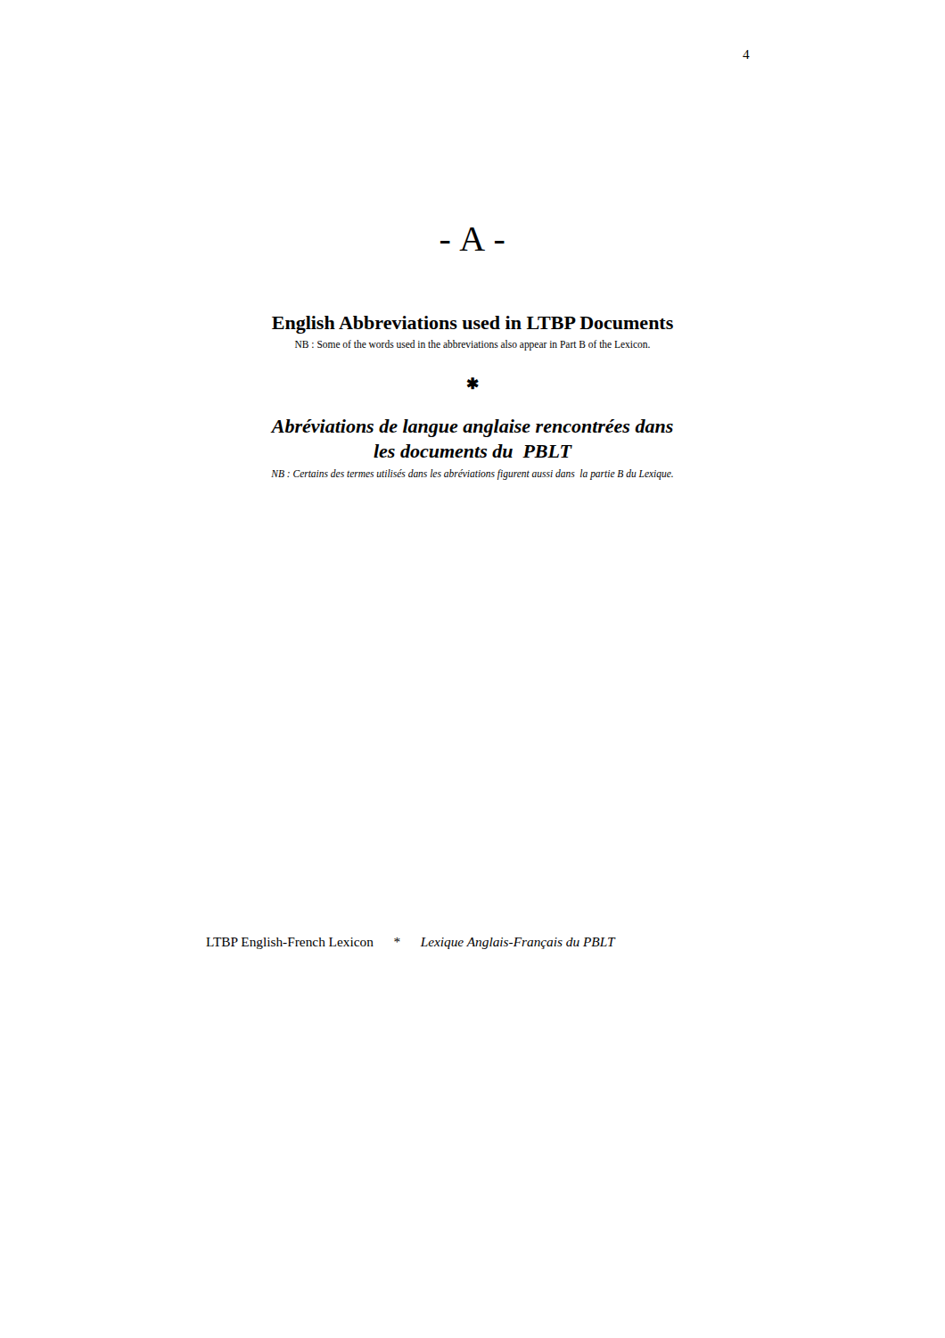4
- A -
English Abbreviations used in LTBP Documents
NB : Some of the words used in the abbreviations also appear in Part B of the Lexicon.
✱
Abréviations de langue anglaise rencontrées dans
les documents du PBLT
NB : Certains des termes utilisés dans les abréviations figurent aussi dans la partie B du Lexique.
LTBP English-French Lexicon*Lexique Anglais-Français du PBLT